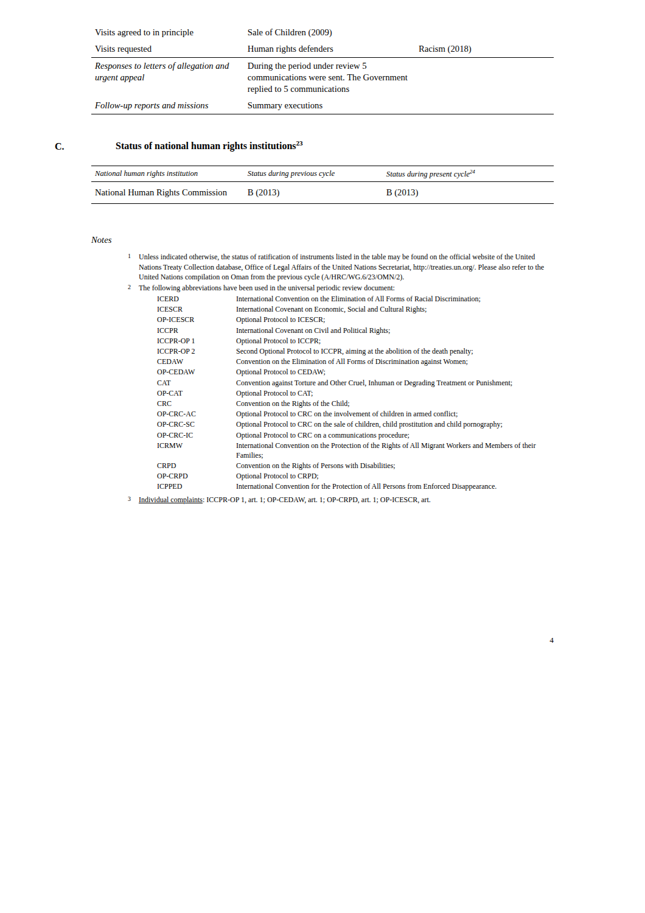| Visits agreed to in principle | Sale of Children (2009) | |
| Visits requested | Human rights defenders | Racism (2018) |
| Responses to letters of allegation and urgent appeal | During the period under review 5 communications were sent. The Government replied to 5 communications | |
| Follow-up reports and missions | Summary executions | |
C. Status of national human rights institutions23
| National human rights institution | Status during previous cycle | Status during present cycle 24 |
| --- | --- | --- |
| National Human Rights Commission | B (2013) | B (2013) |
Notes
1 Unless indicated otherwise, the status of ratification of instruments listed in the table may be found on the official website of the United Nations Treaty Collection database, Office of Legal Affairs of the United Nations Secretariat, http://treaties.un.org/. Please also refer to the United Nations compilation on Oman from the previous cycle (A/HRC/WG.6/23/OMN/2).
2 The following abbreviations have been used in the universal periodic review document:
| ICERD | International Convention on the Elimination of All Forms of Racial Discrimination; |
| ICESCR | International Covenant on Economic, Social and Cultural Rights; |
| OP-ICESCR | Optional Protocol to ICESCR; |
| ICCPR | International Covenant on Civil and Political Rights; |
| ICCPR-OP 1 | Optional Protocol to ICCPR; |
| ICCPR-OP 2 | Second Optional Protocol to ICCPR, aiming at the abolition of the death penalty; |
| CEDAW | Convention on the Elimination of All Forms of Discrimination against Women; |
| OP-CEDAW | Optional Protocol to CEDAW; |
| CAT | Convention against Torture and Other Cruel, Inhuman or Degrading Treatment or Punishment; |
| OP-CAT | Optional Protocol to CAT; |
| CRC | Convention on the Rights of the Child; |
| OP-CRC-AC | Optional Protocol to CRC on the involvement of children in armed conflict; |
| OP-CRC-SC | Optional Protocol to CRC on the sale of children, child prostitution and child pornography; |
| OP-CRC-IC | Optional Protocol to CRC on a communications procedure; |
| ICRMW | International Convention on the Protection of the Rights of All Migrant Workers and Members of their Families; |
| CRPD | Convention on the Rights of Persons with Disabilities; |
| OP-CRPD | Optional Protocol to CRPD; |
| ICPPED | International Convention for the Protection of All Persons from Enforced Disappearance. |
3 Individual complaints: ICCPR-OP 1, art. 1; OP-CEDAW, art. 1; OP-CRPD, art. 1; OP-ICESCR, art.
4